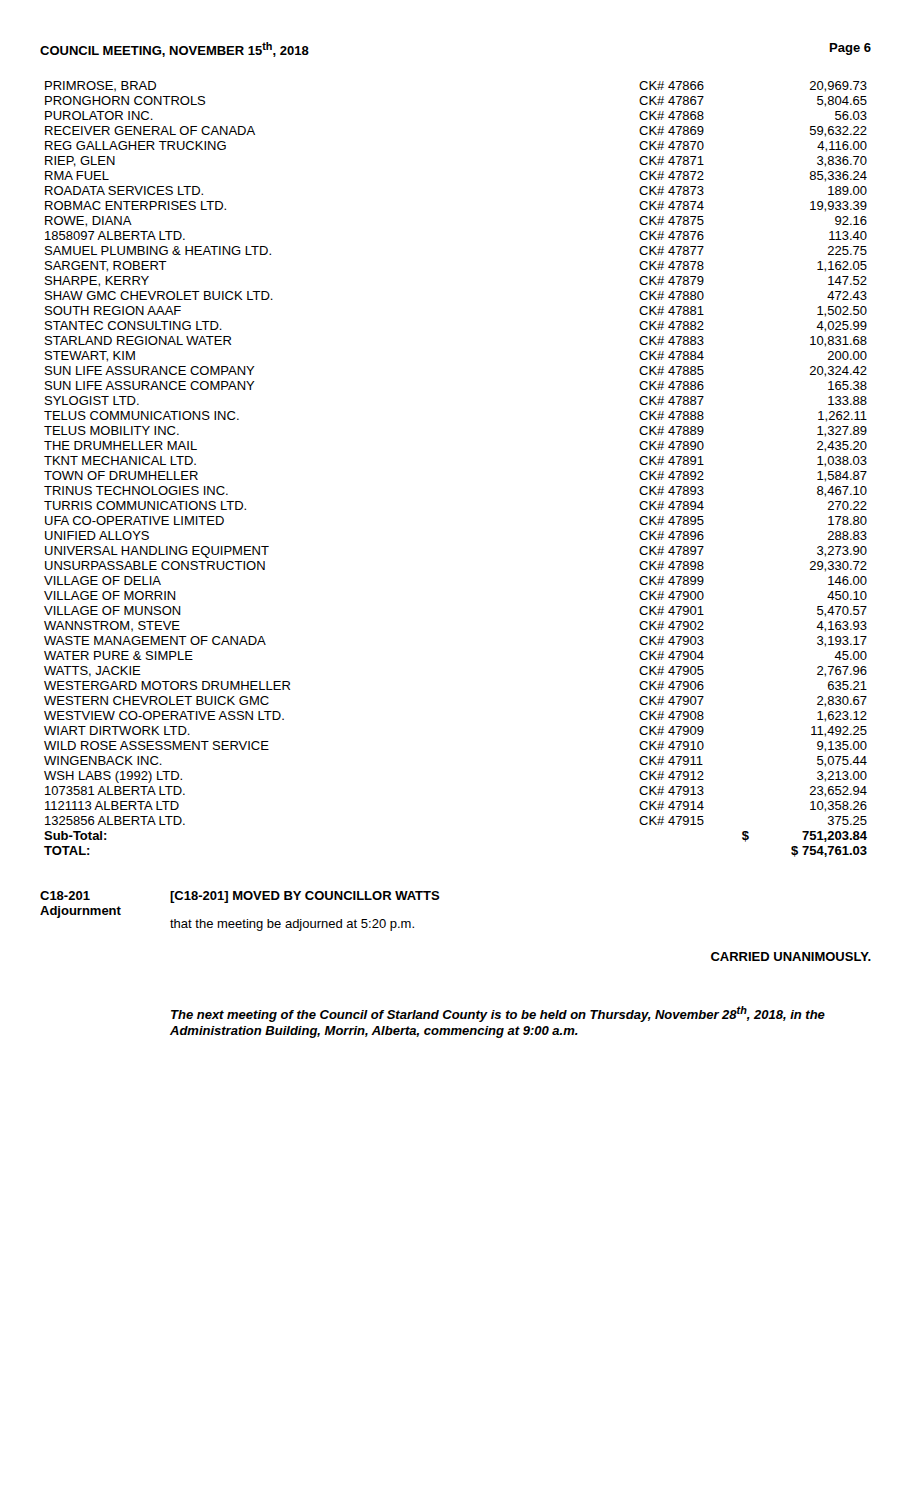COUNCIL MEETING, NOVEMBER 15th, 2018 Page 6
| PRIMROSE, BRAD | CK# 47866 | 20,969.73 |
| PRONGHORN CONTROLS | CK# 47867 | 5,804.65 |
| PUROLATOR INC. | CK# 47868 | 56.03 |
| RECEIVER GENERAL OF CANADA | CK# 47869 | 59,632.22 |
| REG GALLAGHER TRUCKING | CK# 47870 | 4,116.00 |
| RIEP, GLEN | CK# 47871 | 3,836.70 |
| RMA FUEL | CK# 47872 | 85,336.24 |
| ROADATA SERVICES LTD. | CK# 47873 | 189.00 |
| ROBMAC ENTERPRISES LTD. | CK# 47874 | 19,933.39 |
| ROWE, DIANA | CK# 47875 | 92.16 |
| 1858097 ALBERTA LTD. | CK# 47876 | 113.40 |
| SAMUEL PLUMBING & HEATING LTD. | CK# 47877 | 225.75 |
| SARGENT, ROBERT | CK# 47878 | 1,162.05 |
| SHARPE, KERRY | CK# 47879 | 147.52 |
| SHAW GMC CHEVROLET BUICK LTD. | CK# 47880 | 472.43 |
| SOUTH REGION AAAF | CK# 47881 | 1,502.50 |
| STANTEC CONSULTING LTD. | CK# 47882 | 4,025.99 |
| STARLAND REGIONAL WATER | CK# 47883 | 10,831.68 |
| STEWART, KIM | CK# 47884 | 200.00 |
| SUN LIFE ASSURANCE COMPANY | CK# 47885 | 20,324.42 |
| SUN LIFE ASSURANCE COMPANY | CK# 47886 | 165.38 |
| SYLOGIST LTD. | CK# 47887 | 133.88 |
| TELUS COMMUNICATIONS INC. | CK# 47888 | 1,262.11 |
| TELUS MOBILITY INC. | CK# 47889 | 1,327.89 |
| THE DRUMHELLER MAIL | CK# 47890 | 2,435.20 |
| TKNT MECHANICAL LTD. | CK# 47891 | 1,038.03 |
| TOWN OF DRUMHELLER | CK# 47892 | 1,584.87 |
| TRINUS TECHNOLOGIES INC. | CK# 47893 | 8,467.10 |
| TURRIS COMMUNICATIONS LTD. | CK# 47894 | 270.22 |
| UFA CO-OPERATIVE LIMITED | CK# 47895 | 178.80 |
| UNIFIED ALLOYS | CK# 47896 | 288.83 |
| UNIVERSAL HANDLING EQUIPMENT | CK# 47897 | 3,273.90 |
| UNSURPASSABLE CONSTRUCTION | CK# 47898 | 29,330.72 |
| VILLAGE OF DELIA | CK# 47899 | 146.00 |
| VILLAGE OF MORRIN | CK# 47900 | 450.10 |
| VILLAGE OF MUNSON | CK# 47901 | 5,470.57 |
| WANNSTROM, STEVE | CK# 47902 | 4,163.93 |
| WASTE MANAGEMENT OF CANADA | CK# 47903 | 3,193.17 |
| WATER PURE & SIMPLE | CK# 47904 | 45.00 |
| WATTS, JACKIE | CK# 47905 | 2,767.96 |
| WESTERGARD MOTORS DRUMHELLER | CK# 47906 | 635.21 |
| WESTERN CHEVROLET BUICK GMC | CK# 47907 | 2,830.67 |
| WESTVIEW CO-OPERATIVE ASSN LTD. | CK# 47908 | 1,623.12 |
| WIART DIRTWORK LTD. | CK# 47909 | 11,492.25 |
| WILD ROSE ASSESSMENT SERVICE | CK# 47910 | 9,135.00 |
| WINGENBACK INC. | CK# 47911 | 5,075.44 |
| WSH LABS (1992) LTD. | CK# 47912 | 3,213.00 |
| 1073581 ALBERTA LTD. | CK# 47913 | 23,652.94 |
| 1121113 ALBERTA LTD | CK# 47914 | 10,358.26 |
| 1325856 ALBERTA LTD. | CK# 47915 | 375.25 |
| Sub-Total: | $ | 751,203.84 |
| TOTAL: | $ 754,761.03 |
C18-201
Adjournment
[C18-201] MOVED BY COUNCILLOR WATTS
that the meeting be adjourned at 5:20 p.m.
CARRIED UNANIMOUSLY.
The next meeting of the Council of Starland County is to be held on Thursday, November 28th, 2018, in the Administration Building, Morrin, Alberta, commencing at 9:00 a.m.